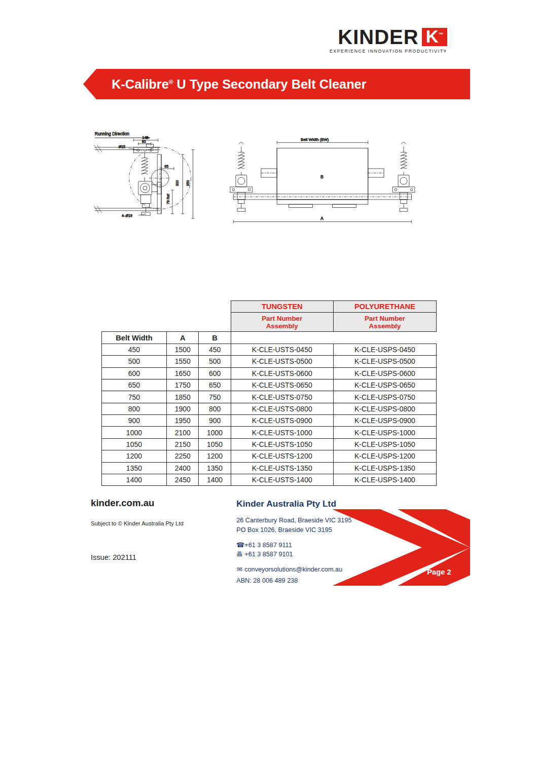KINDER K™
EXPERIENCE INNOVATION PRODUCTIVITY
K-Calibre® U Type Secondary Belt Cleaner
Running Direction 140 80 Ø15 65 300 350 79 Ref 4–Ø19 Belt Width (BW) B A
| | | | TUNGSTEN | POLYURETHANE |
| --- | --- | --- | --- | --- |
| Part Number Assembly | Part Number Assembly |
| Belt Width | A | B | | |
| 450 | 1500 | 450 | K-CLE-USTS-0450 | K-CLE-USPS-0450 |
| 500 | 1550 | 500 | K-CLE-USTS-0500 | K-CLE-USPS-0500 |
| 600 | 1650 | 600 | K-CLE-USTS-0600 | K-CLE-USPS-0600 |
| 650 | 1750 | 650 | K-CLE-USTS-0650 | K-CLE-USPS-0650 |
| 750 | 1850 | 750 | K-CLE-USTS-0750 | K-CLE-USPS-0750 |
| 800 | 1900 | 800 | K-CLE-USTS-0800 | K-CLE-USPS-0800 |
| 900 | 1950 | 900 | K-CLE-USTS-0900 | K-CLE-USPS-0900 |
| 1000 | 2100 | 1000 | K-CLE-USTS-1000 | K-CLE-USPS-1000 |
| 1050 | 2150 | 1050 | K-CLE-USTS-1050 | K-CLE-USPS-1050 |
| 1200 | 2250 | 1200 | K-CLE-USTS-1200 | K-CLE-USPS-1200 |
| 1350 | 2400 | 1350 | K-CLE-USTS-1350 | K-CLE-USPS-1350 |
| 1400 | 2450 | 1400 | K-CLE-USTS-1400 | K-CLE-USPS-1400 |
kinder.com.au
Subject to © Kinder Australia Pty Ltd
Issue: 202111
Kinder Australia Pty Ltd
26 Canterbury Road, Braeside VIC 3195
PO Box 1026, Braeside VIC 3195
☎+61 3 8587 9111
🖷+61 3 8587 9101
✉conveyorsolutions@kinder.com.au
ABN: 28 006 489 238
Page 2